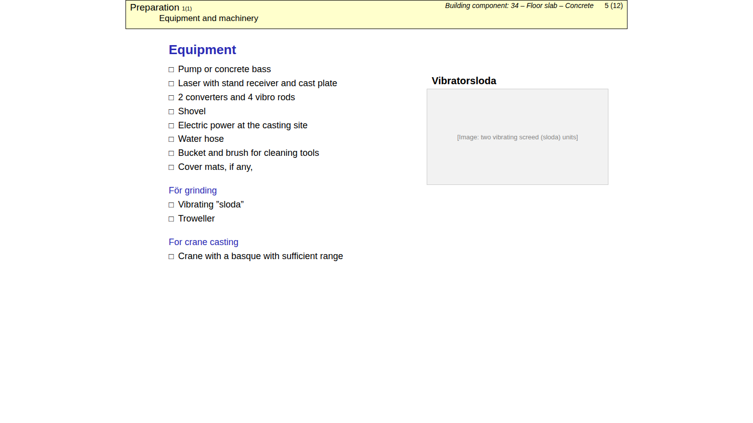Building component: 34 – Floor slab – Concrete 5 (12)
Preparation 1(1) Equipment and machinery
Equipment
Pump or concrete bass
Laser with stand receiver and cast plate
2 converters and 4 vibro rods
Shovel
Electric power at the casting site
Water hose
Bucket and brush for cleaning tools
Cover mats, if any,
För grinding
Vibrating ”sloda”
Troweller
For crane casting
Crane with a basque with sufficient range
Vibratorsloda
[Image: two vibrating screed (sloda) units]